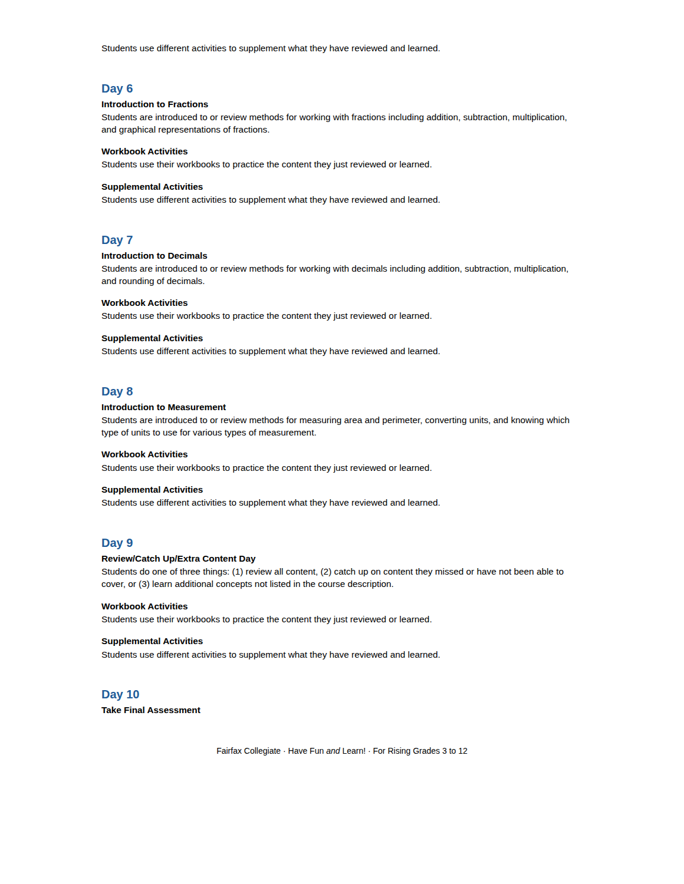Students use different activities to supplement what they have reviewed and learned.
Day 6
Introduction to Fractions
Students are introduced to or review methods for working with fractions including addition, subtraction, multiplication, and graphical representations of fractions.
Workbook Activities
Students use their workbooks to practice the content they just reviewed or learned.
Supplemental Activities
Students use different activities to supplement what they have reviewed and learned.
Day 7
Introduction to Decimals
Students are introduced to or review methods for working with decimals including addition, subtraction, multiplication, and rounding of decimals.
Workbook Activities
Students use their workbooks to practice the content they just reviewed or learned.
Supplemental Activities
Students use different activities to supplement what they have reviewed and learned.
Day 8
Introduction to Measurement
Students are introduced to or review methods for measuring area and perimeter, converting units, and knowing which type of units to use for various types of measurement.
Workbook Activities
Students use their workbooks to practice the content they just reviewed or learned.
Supplemental Activities
Students use different activities to supplement what they have reviewed and learned.
Day 9
Review/Catch Up/Extra Content Day
Students do one of three things: (1) review all content, (2) catch up on content they missed or have not been able to cover, or (3) learn additional concepts not listed in the course description.
Workbook Activities
Students use their workbooks to practice the content they just reviewed or learned.
Supplemental Activities
Students use different activities to supplement what they have reviewed and learned.
Day 10
Take Final Assessment
Fairfax Collegiate · Have Fun and Learn! · For Rising Grades 3 to 12